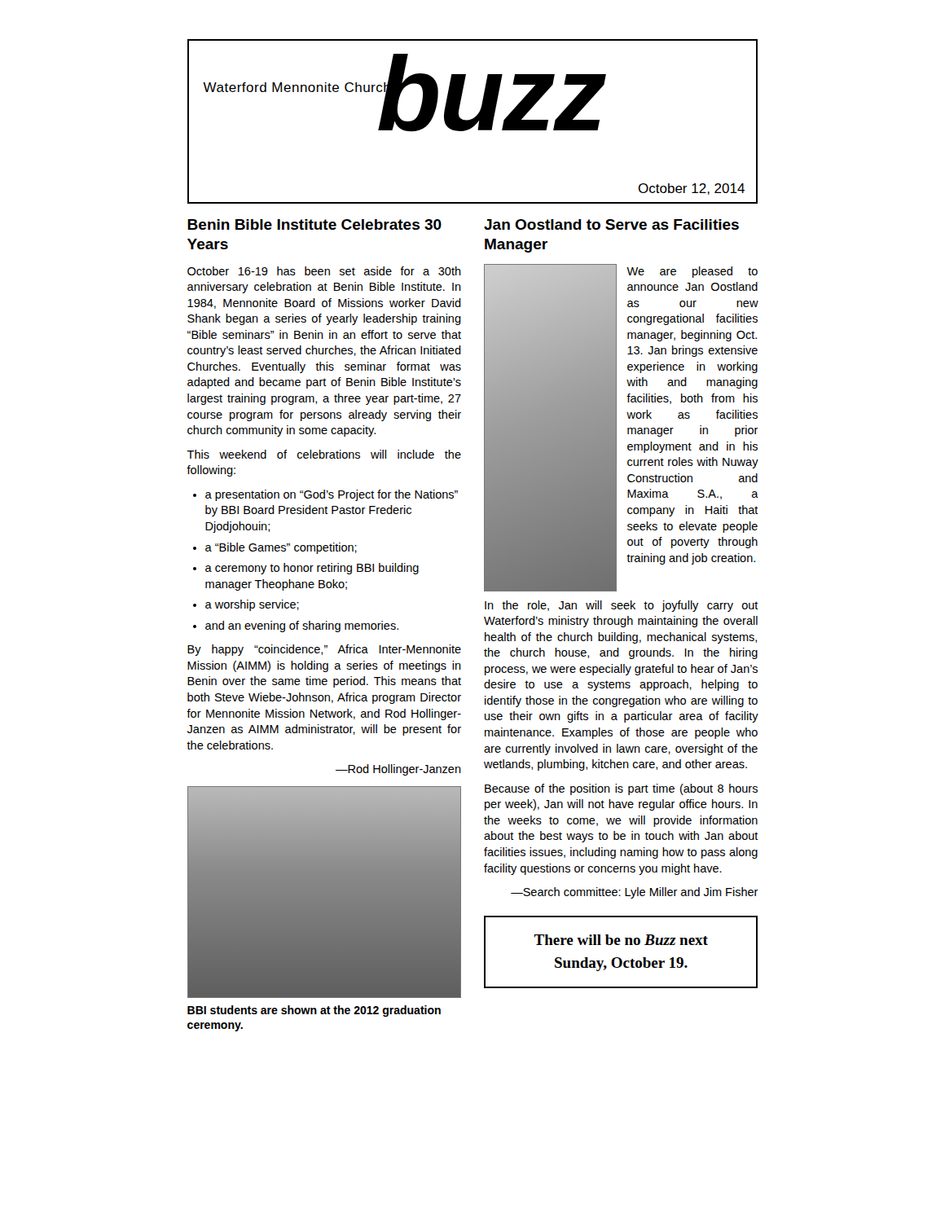Waterford Mennonite Church
buzz
October 12, 2014
Benin Bible Institute Celebrates 30 Years
October 16-19 has been set aside for a 30th anniversary celebration at Benin Bible Institute. In 1984, Mennonite Board of Missions worker David Shank began a series of yearly leadership training “Bible seminars” in Benin in an effort to serve that country’s least served churches, the African Initiated Churches. Eventually this seminar format was adapted and became part of Benin Bible Institute’s largest training program, a three year part-time, 27 course program for persons already serving their church community in some capacity.
This weekend of celebrations will include the following:
a presentation on “God’s Project for the Nations” by BBI Board President Pastor Frederic Djodjohouin;
a “Bible Games” competition;
a ceremony to honor retiring BBI building manager Theophane Boko;
a worship service;
and an evening of sharing memories.
By happy “coincidence,” Africa Inter-Mennonite Mission (AIMM) is holding a series of meetings in Benin over the same time period. This means that both Steve Wiebe-Johnson, Africa program Director for Mennonite Mission Network, and Rod Hollinger-Janzen as AIMM administrator, will be present for the celebrations.
—Rod Hollinger-Janzen
BBI students are shown at the 2012 graduation ceremony.
Jan Oostland to Serve as Facilities Manager
We are pleased to announce Jan Oostland as our new congregational facilities manager, beginning Oct. 13. Jan brings extensive experience in working with and managing facilities, both from his work as facilities manager in prior employment and in his current roles with Nuway Construction and Maxima S.A., a company in Haiti that seeks to elevate people out of poverty through training and job creation.
In the role, Jan will seek to joyfully carry out Waterford’s ministry through maintaining the overall health of the church building, mechanical systems, the church house, and grounds. In the hiring process, we were especially grateful to hear of Jan’s desire to use a systems approach, helping to identify those in the congregation who are willing to use their own gifts in a particular area of facility maintenance. Examples of those are people who are currently involved in lawn care, oversight of the wetlands, plumbing, kitchen care, and other areas.
Because of the position is part time (about 8 hours per week), Jan will not have regular office hours. In the weeks to come, we will provide information about the best ways to be in touch with Jan about facilities issues, including naming how to pass along facility questions or concerns you might have.
—Search committee: Lyle Miller and Jim Fisher
There will be no Buzz next
Sunday, October 19.